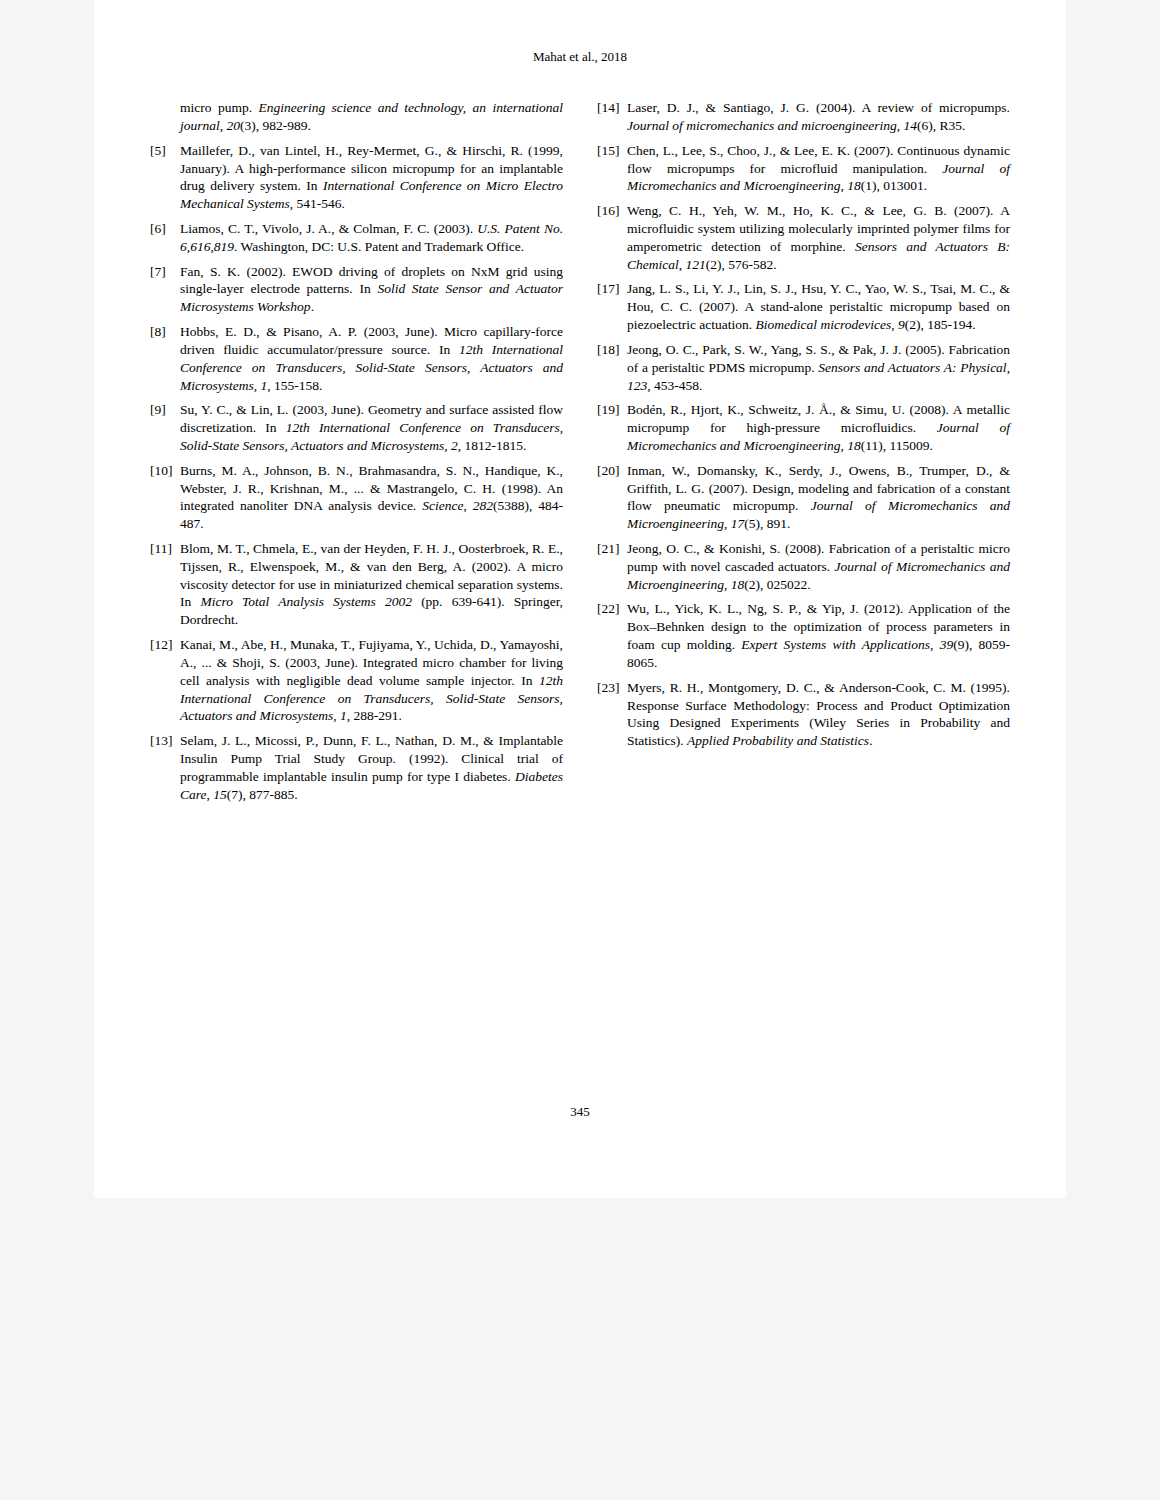Mahat et al., 2018
micro pump. Engineering science and technology, an international journal, 20(3), 982-989.
[5] Maillefer, D., van Lintel, H., Rey-Mermet, G., & Hirschi, R. (1999, January). A high-performance silicon micropump for an implantable drug delivery system. In International Conference on Micro Electro Mechanical Systems, 541-546.
[6] Liamos, C. T., Vivolo, J. A., & Colman, F. C. (2003). U.S. Patent No. 6,616,819. Washington, DC: U.S. Patent and Trademark Office.
[7] Fan, S. K. (2002). EWOD driving of droplets on NxM grid using single-layer electrode patterns. In Solid State Sensor and Actuator Microsystems Workshop.
[8] Hobbs, E. D., & Pisano, A. P. (2003, June). Micro capillary-force driven fluidic accumulator/pressure source. In 12th International Conference on Transducers, Solid-State Sensors, Actuators and Microsystems, 1, 155-158.
[9] Su, Y. C., & Lin, L. (2003, June). Geometry and surface assisted flow discretization. In 12th International Conference on Transducers, Solid-State Sensors, Actuators and Microsystems, 2, 1812-1815.
[10] Burns, M. A., Johnson, B. N., Brahmasandra, S. N., Handique, K., Webster, J. R., Krishnan, M., ... & Mastrangelo, C. H. (1998). An integrated nanoliter DNA analysis device. Science, 282(5388), 484-487.
[11] Blom, M. T., Chmela, E., van der Heyden, F. H. J., Oosterbroek, R. E., Tijssen, R., Elwenspoek, M., & van den Berg, A. (2002). A micro viscosity detector for use in miniaturized chemical separation systems. In Micro Total Analysis Systems 2002 (pp. 639-641). Springer, Dordrecht.
[12] Kanai, M., Abe, H., Munaka, T., Fujiyama, Y., Uchida, D., Yamayoshi, A., ... & Shoji, S. (2003, June). Integrated micro chamber for living cell analysis with negligible dead volume sample injector. In 12th International Conference on Transducers, Solid-State Sensors, Actuators and Microsystems, 1, 288-291.
[13] Selam, J. L., Micossi, P., Dunn, F. L., Nathan, D. M., & Implantable Insulin Pump Trial Study Group. (1992). Clinical trial of programmable implantable insulin pump for type I diabetes. Diabetes Care, 15(7), 877-885.
[14] Laser, D. J., & Santiago, J. G. (2004). A review of micropumps. Journal of micromechanics and microengineering, 14(6), R35.
[15] Chen, L., Lee, S., Choo, J., & Lee, E. K. (2007). Continuous dynamic flow micropumps for microfluid manipulation. Journal of Micromechanics and Microengineering, 18(1), 013001.
[16] Weng, C. H., Yeh, W. M., Ho, K. C., & Lee, G. B. (2007). A microfluidic system utilizing molecularly imprinted polymer films for amperometric detection of morphine. Sensors and Actuators B: Chemical, 121(2), 576-582.
[17] Jang, L. S., Li, Y. J., Lin, S. J., Hsu, Y. C., Yao, W. S., Tsai, M. C., & Hou, C. C. (2007). A stand-alone peristaltic micropump based on piezoelectric actuation. Biomedical microdevices, 9(2), 185-194.
[18] Jeong, O. C., Park, S. W., Yang, S. S., & Pak, J. J. (2005). Fabrication of a peristaltic PDMS micropump. Sensors and Actuators A: Physical, 123, 453-458.
[19] Bodén, R., Hjort, K., Schweitz, J. Å., & Simu, U. (2008). A metallic micropump for high-pressure microfluidics. Journal of Micromechanics and Microengineering, 18(11), 115009.
[20] Inman, W., Domansky, K., Serdy, J., Owens, B., Trumper, D., & Griffith, L. G. (2007). Design, modeling and fabrication of a constant flow pneumatic micropump. Journal of Micromechanics and Microengineering, 17(5), 891.
[21] Jeong, O. C., & Konishi, S. (2008). Fabrication of a peristaltic micro pump with novel cascaded actuators. Journal of Micromechanics and Microengineering, 18(2), 025022.
[22] Wu, L., Yick, K. L., Ng, S. P., & Yip, J. (2012). Application of the Box–Behnken design to the optimization of process parameters in foam cup molding. Expert Systems with Applications, 39(9), 8059-8065.
[23] Myers, R. H., Montgomery, D. C., & Anderson-Cook, C. M. (1995). Response Surface Methodology: Process and Product Optimization Using Designed Experiments (Wiley Series in Probability and Statistics). Applied Probability and Statistics.
345